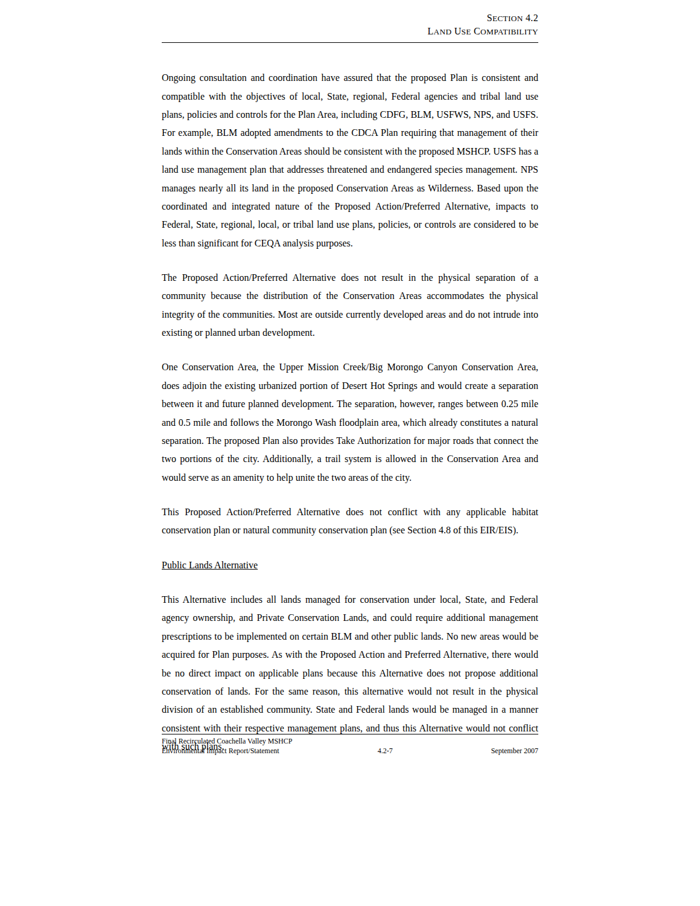SECTION 4.2 LAND USE COMPATIBILITY
Ongoing consultation and coordination have assured that the proposed Plan is consistent and compatible with the objectives of local, State, regional, Federal agencies and tribal land use plans, policies and controls for the Plan Area, including CDFG, BLM, USFWS, NPS, and USFS. For example, BLM adopted amendments to the CDCA Plan requiring that management of their lands within the Conservation Areas should be consistent with the proposed MSHCP. USFS has a land use management plan that addresses threatened and endangered species management. NPS manages nearly all its land in the proposed Conservation Areas as Wilderness. Based upon the coordinated and integrated nature of the Proposed Action/Preferred Alternative, impacts to Federal, State, regional, local, or tribal land use plans, policies, or controls are considered to be less than significant for CEQA analysis purposes.
The Proposed Action/Preferred Alternative does not result in the physical separation of a community because the distribution of the Conservation Areas accommodates the physical integrity of the communities. Most are outside currently developed areas and do not intrude into existing or planned urban development.
One Conservation Area, the Upper Mission Creek/Big Morongo Canyon Conservation Area, does adjoin the existing urbanized portion of Desert Hot Springs and would create a separation between it and future planned development. The separation, however, ranges between 0.25 mile and 0.5 mile and follows the Morongo Wash floodplain area, which already constitutes a natural separation. The proposed Plan also provides Take Authorization for major roads that connect the two portions of the city. Additionally, a trail system is allowed in the Conservation Area and would serve as an amenity to help unite the two areas of the city.
This Proposed Action/Preferred Alternative does not conflict with any applicable habitat conservation plan or natural community conservation plan (see Section 4.8 of this EIR/EIS).
Public Lands Alternative
This Alternative includes all lands managed for conservation under local, State, and Federal agency ownership, and Private Conservation Lands, and could require additional management prescriptions to be implemented on certain BLM and other public lands. No new areas would be acquired for Plan purposes. As with the Proposed Action and Preferred Alternative, there would be no direct impact on applicable plans because this Alternative does not propose additional conservation of lands. For the same reason, this alternative would not result in the physical division of an established community. State and Federal lands would be managed in a manner consistent with their respective management plans, and thus this Alternative would not conflict with such plans.
Final Recirculated Coachella Valley MSHCP
Environmental Impact Report/Statement 4.2-7 September 2007